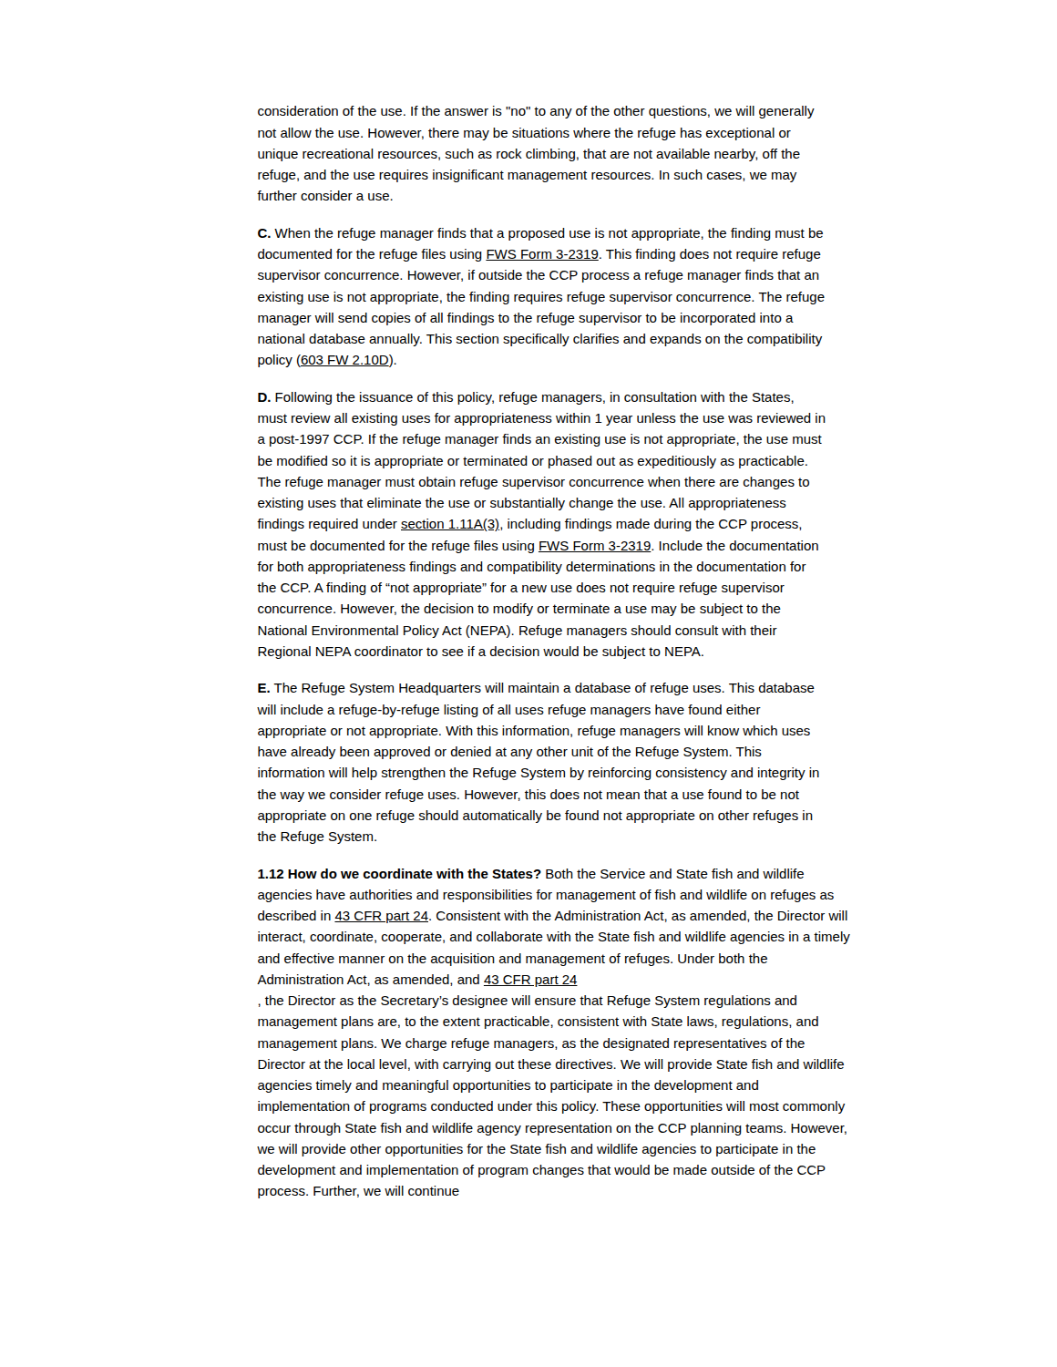consideration of the use. If the answer is "no" to any of the other questions, we will generally not allow the use. However, there may be situations where the refuge has exceptional or unique recreational resources, such as rock climbing, that are not available nearby, off the refuge, and the use requires insignificant management resources. In such cases, we may further consider a use.
C. When the refuge manager finds that a proposed use is not appropriate, the finding must be documented for the refuge files using FWS Form 3-2319. This finding does not require refuge supervisor concurrence. However, if outside the CCP process a refuge manager finds that an existing use is not appropriate, the finding requires refuge supervisor concurrence. The refuge manager will send copies of all findings to the refuge supervisor to be incorporated into a national database annually. This section specifically clarifies and expands on the compatibility policy (603 FW 2.10D).
D. Following the issuance of this policy, refuge managers, in consultation with the States, must review all existing uses for appropriateness within 1 year unless the use was reviewed in a post-1997 CCP. If the refuge manager finds an existing use is not appropriate, the use must be modified so it is appropriate or terminated or phased out as expeditiously as practicable. The refuge manager must obtain refuge supervisor concurrence when there are changes to existing uses that eliminate the use or substantially change the use. All appropriateness findings required under section 1.11A(3), including findings made during the CCP process, must be documented for the refuge files using FWS Form 3-2319. Include the documentation for both appropriateness findings and compatibility determinations in the documentation for the CCP. A finding of “not appropriate” for a new use does not require refuge supervisor concurrence. However, the decision to modify or terminate a use may be subject to the National Environmental Policy Act (NEPA). Refuge managers should consult with their Regional NEPA coordinator to see if a decision would be subject to NEPA.
E. The Refuge System Headquarters will maintain a database of refuge uses. This database will include a refuge-by-refuge listing of all uses refuge managers have found either appropriate or not appropriate. With this information, refuge managers will know which uses have already been approved or denied at any other unit of the Refuge System. This information will help strengthen the Refuge System by reinforcing consistency and integrity in the way we consider refuge uses. However, this does not mean that a use found to be not appropriate on one refuge should automatically be found not appropriate on other refuges in the Refuge System.
1.12 How do we coordinate with the States? Both the Service and State fish and wildlife agencies have authorities and responsibilities for management of fish and wildlife on refuges as described in 43 CFR part 24. Consistent with the Administration Act, as amended, the Director will interact, coordinate, cooperate, and collaborate with the State fish and wildlife agencies in a timely and effective manner on the acquisition and management of refuges. Under both the Administration Act, as amended, and 43 CFR part 24
, the Director as the Secretary’s designee will ensure that Refuge System regulations and management plans are, to the extent practicable, consistent with State laws, regulations, and management plans. We charge refuge managers, as the designated representatives of the Director at the local level, with carrying out these directives. We will provide State fish and wildlife agencies timely and meaningful opportunities to participate in the development and implementation of programs conducted under this policy. These opportunities will most commonly occur through State fish and wildlife agency representation on the CCP planning teams. However, we will provide other opportunities for the State fish and wildlife agencies to participate in the development and implementation of program changes that would be made outside of the CCP process. Further, we will continue